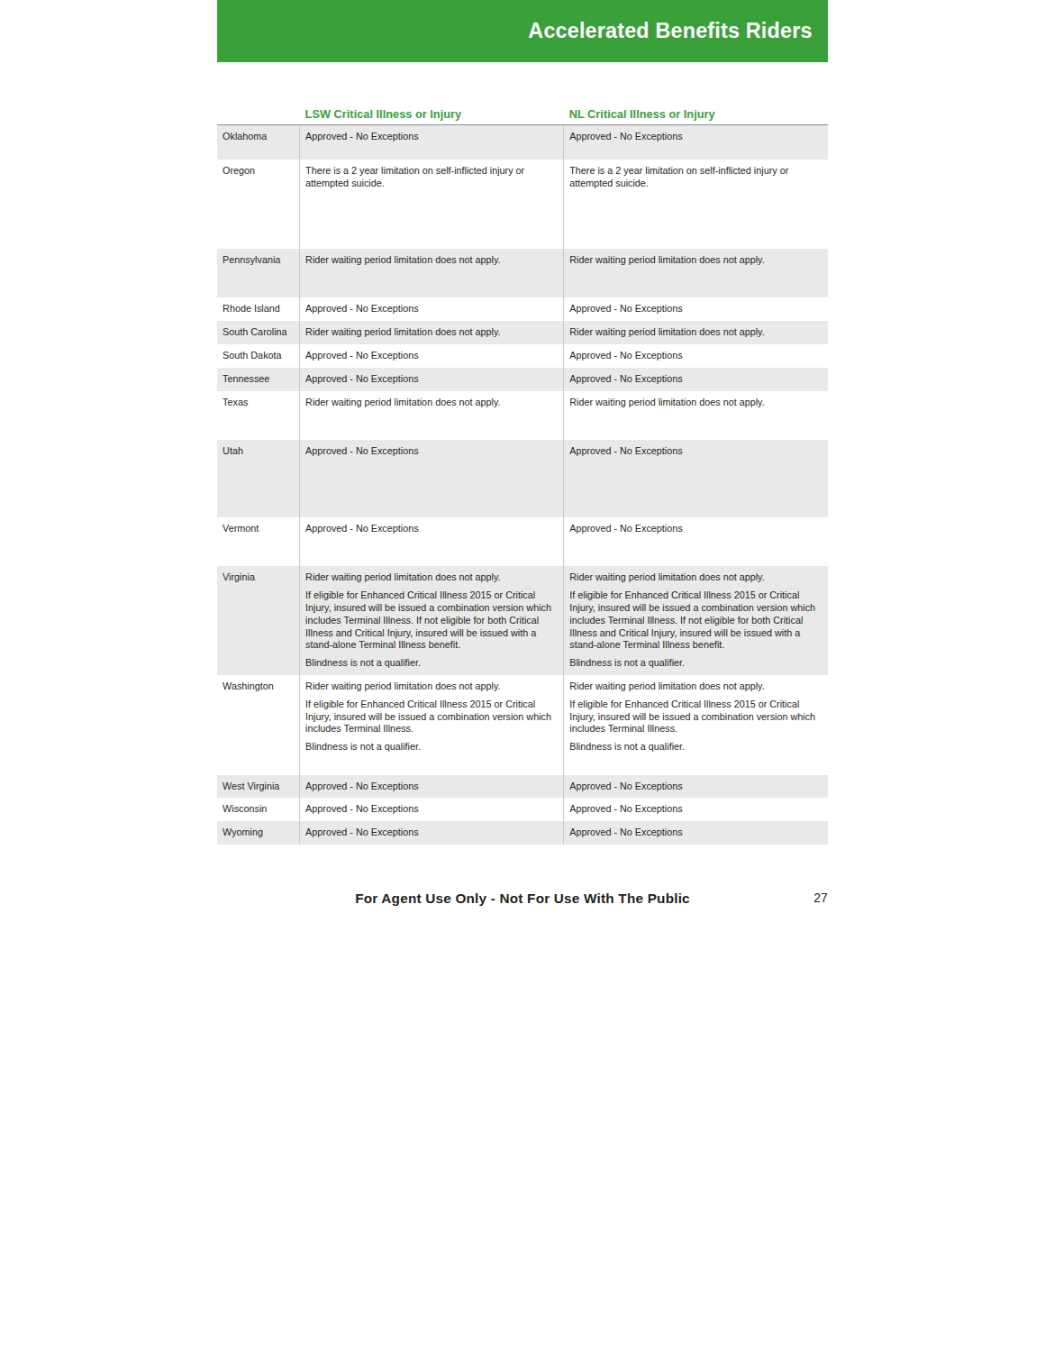Accelerated Benefits Riders
| | LSW Critical Illness or Injury | NL Critical Illness or Injury |
| --- | --- | --- |
| Oklahoma | Approved - No Exceptions | Approved - No Exceptions |
| Oregon | There is a 2 year limitation on self-inflicted injury or attempted suicide. | There is a 2 year limitation on self-inflicted injury or attempted suicide. |
| Pennsylvania | Rider waiting period limitation does not apply. | Rider waiting period limitation does not apply. |
| Rhode Island | Approved - No Exceptions | Approved - No Exceptions |
| South Carolina | Rider waiting period limitation does not apply. | Rider waiting period limitation does not apply. |
| South Dakota | Approved - No Exceptions | Approved - No Exceptions |
| Tennessee | Approved - No Exceptions | Approved - No Exceptions |
| Texas | Rider waiting period limitation does not apply. | Rider waiting period limitation does not apply. |
| Utah | Approved - No Exceptions | Approved - No Exceptions |
| Vermont | Approved - No Exceptions | Approved - No Exceptions |
| Virginia | Rider waiting period limitation does not apply. If eligible for Enhanced Critical Illness 2015 or Critical Injury, insured will be issued a combination version which includes Terminal Illness. If not eligible for both Critical Illness and Critical Injury, insured will be issued with a stand-alone Terminal Illness benefit. Blindness is not a qualifier. | Rider waiting period limitation does not apply. If eligible for Enhanced Critical Illness 2015 or Critical Injury, insured will be issued a combination version which includes Terminal Illness. If not eligible for both Critical Illness and Critical Injury, insured will be issued with a stand-alone Terminal Illness benefit. Blindness is not a qualifier. |
| Washington | Rider waiting period limitation does not apply. If eligible for Enhanced Critical Illness 2015 or Critical Injury, insured will be issued a combination version which includes Terminal Illness. Blindness is not a qualifier. | Rider waiting period limitation does not apply. If eligible for Enhanced Critical Illness 2015 or Critical Injury, insured will be issued a combination version which includes Terminal Illness. Blindness is not a qualifier. |
| West Virginia | Approved - No Exceptions | Approved - No Exceptions |
| Wisconsin | Approved - No Exceptions | Approved - No Exceptions |
| Wyoming | Approved - No Exceptions | Approved - No Exceptions |
For Agent Use Only - Not For Use With The Public 27